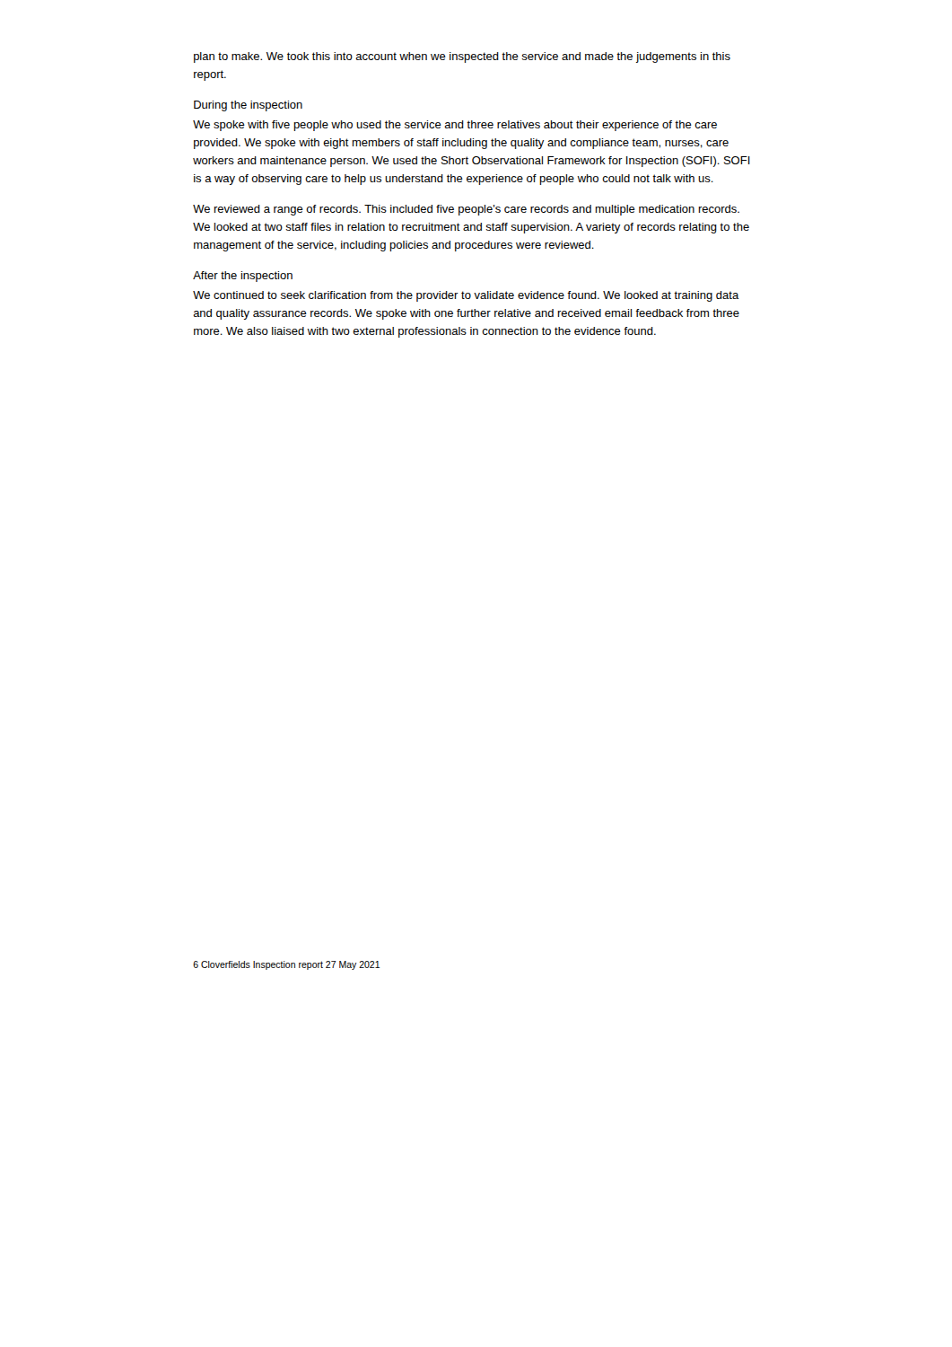plan to make. We took this into account when we inspected the service and made the judgements in this report.
During the inspection
We spoke with five people who used the service and three relatives about their experience of the care provided. We spoke with eight members of staff including the quality and compliance team, nurses, care workers and maintenance person. We used the Short Observational Framework for Inspection (SOFI). SOFI is a way of observing care to help us understand the experience of people who could not talk with us.
We reviewed a range of records. This included five people's care records and multiple medication records. We looked at two staff files in relation to recruitment and staff supervision. A variety of records relating to the management of the service, including policies and procedures were reviewed.
After the inspection
We continued to seek clarification from the provider to validate evidence found. We looked at training data and quality assurance records. We spoke with one further relative and received email feedback from three more. We also liaised with two external professionals in connection to the evidence found.
6 Cloverfields Inspection report 27 May 2021